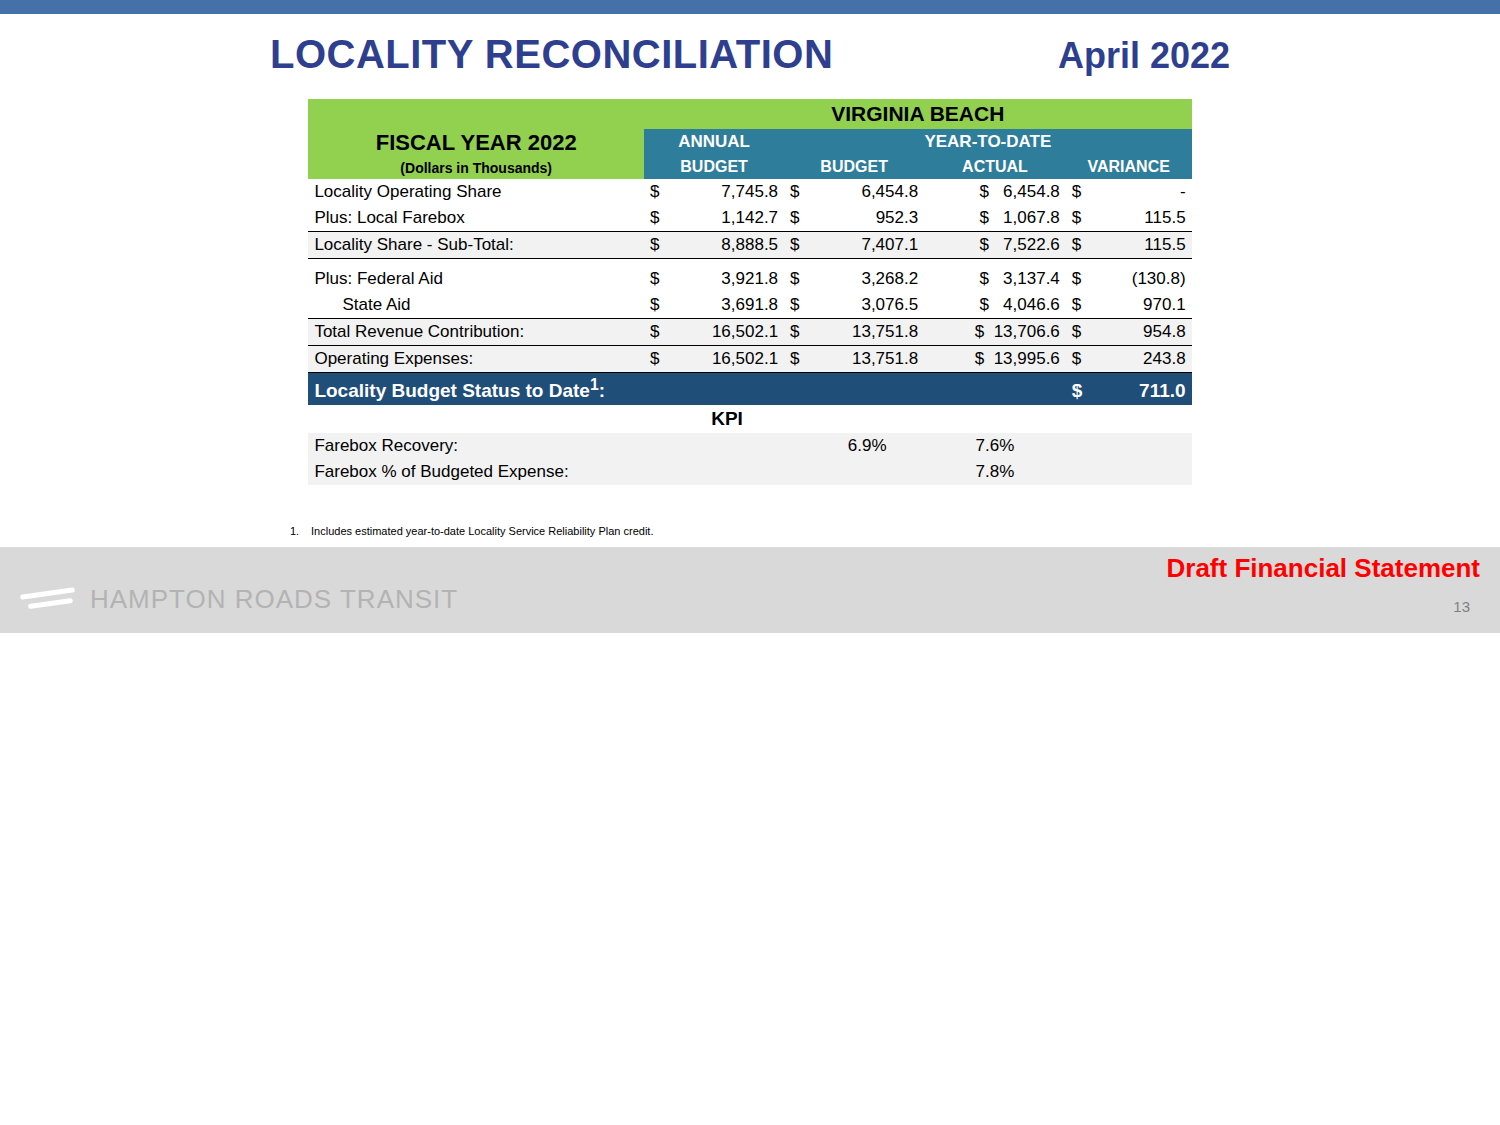LOCALITY RECONCILIATION
April 2022
| FISCAL YEAR 2022 (Dollars in Thousands) | VIRGINIA BEACH |
| ANNUAL | YEAR-TO-DATE |
| BUDGET | BUDGET | ACTUAL | VARIANCE |
| Locality Operating Share | $ | 7,745.8 | $ | 6,454.8 | $ 6,454.8 | $ | - |
| Plus: Local Farebox | $ | 1,142.7 | $ | 952.3 | $ 1,067.8 | $ | 115.5 |
| Locality Share - Sub-Total: | $ | 8,888.5 | $ | 7,407.1 | $ 7,522.6 | $ | 115.5 |
| Plus: Federal Aid | $ | 3,921.8 | $ | 3,268.2 | $ 3,137.4 | $ | (130.8) |
| State Aid | $ | 3,691.8 | $ | 3,076.5 | $ 4,046.6 | $ | 970.1 |
| Total Revenue Contribution: | $ | 16,502.1 | $ | 13,751.8 | $ 13,706.6 | $ | 954.8 |
| Operating Expenses: | $ | 16,502.1 | $ | 13,751.8 | $ 13,995.6 | $ | 243.8 |
| Locality Budget Status to Date 1 : | | | $ | 711.0 |
| | KPI | |
| Farebox Recovery: | | | | 6.9% | 7.6% | | |
| Farebox % of Budgeted Expense: | | | | | 7.8% | | |
1. Includes estimated year-to-date Locality Service Reliability Plan credit.
Draft Financial Statement
HAMPTON ROADS TRANSIT
13